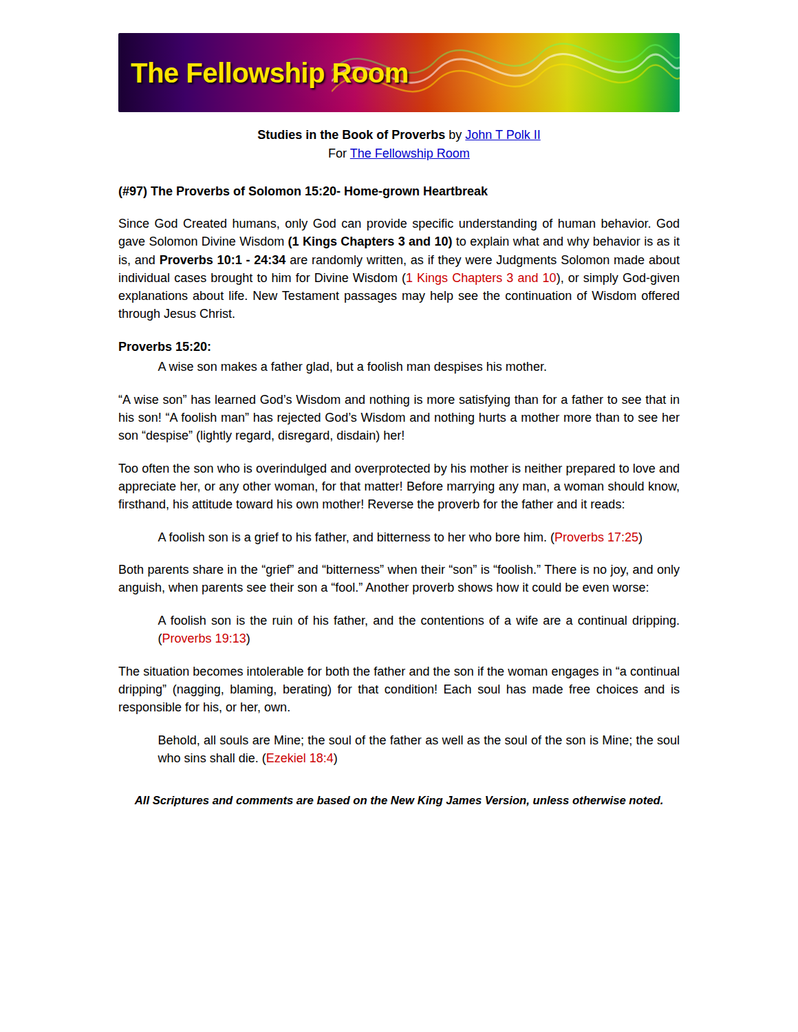The Fellowship Room
Studies in the Book of Proverbs by John T Polk II
For The Fellowship Room
(#97) The Proverbs of Solomon 15:20- Home-grown Heartbreak
Since God Created humans, only God can provide specific understanding of human behavior. God gave Solomon Divine Wisdom (1 Kings Chapters 3 and 10) to explain what and why behavior is as it is, and Proverbs 10:1 - 24:34 are randomly written, as if they were Judgments Solomon made about individual cases brought to him for Divine Wisdom (1 Kings Chapters 3 and 10), or simply God-given explanations about life. New Testament passages may help see the continuation of Wisdom offered through Jesus Christ.
Proverbs 15:20:
A wise son makes a father glad, but a foolish man despises his mother.
“A wise son” has learned God’s Wisdom and nothing is more satisfying than for a father to see that in his son! “A foolish man” has rejected God’s Wisdom and nothing hurts a mother more than to see her son “despise” (lightly regard, disregard, disdain) her!
Too often the son who is overindulged and overprotected by his mother is neither prepared to love and appreciate her, or any other woman, for that matter! Before marrying any man, a woman should know, firsthand, his attitude toward his own mother! Reverse the proverb for the father and it reads:
A foolish son is a grief to his father, and bitterness to her who bore him. (Proverbs 17:25)
Both parents share in the “grief” and “bitterness” when their “son” is “foolish.” There is no joy, and only anguish, when parents see their son a “fool.” Another proverb shows how it could be even worse:
A foolish son is the ruin of his father, and the contentions of a wife are a continual dripping. (Proverbs 19:13)
The situation becomes intolerable for both the father and the son if the woman engages in “a continual dripping” (nagging, blaming, berating) for that condition! Each soul has made free choices and is responsible for his, or her, own.
Behold, all souls are Mine; the soul of the father as well as the soul of the son is Mine; the soul who sins shall die. (Ezekiel 18:4)
All Scriptures and comments are based on the New King James Version, unless otherwise noted.